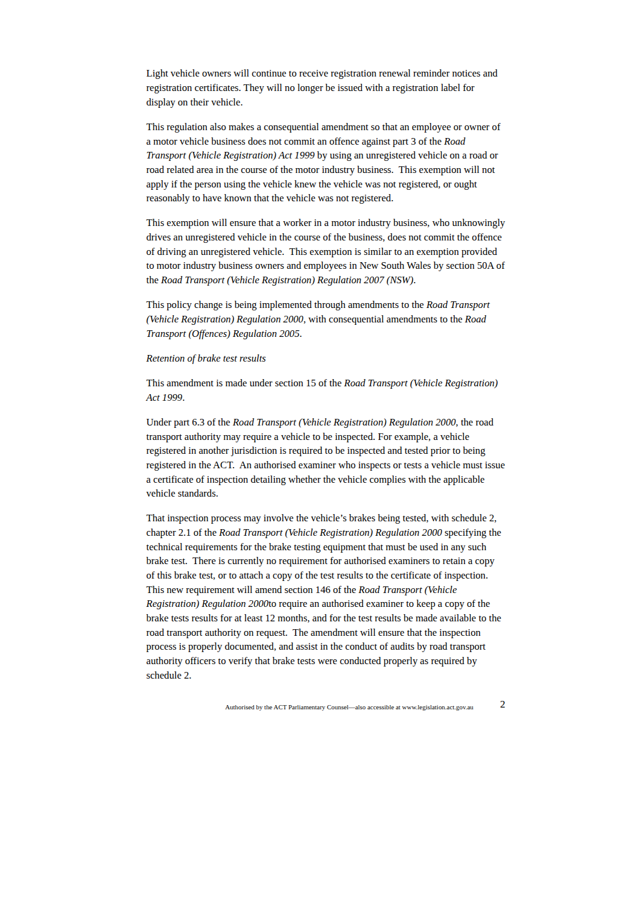Light vehicle owners will continue to receive registration renewal reminder notices and registration certificates. They will no longer be issued with a registration label for display on their vehicle.
This regulation also makes a consequential amendment so that an employee or owner of a motor vehicle business does not commit an offence against part 3 of the Road Transport (Vehicle Registration) Act 1999 by using an unregistered vehicle on a road or road related area in the course of the motor industry business. This exemption will not apply if the person using the vehicle knew the vehicle was not registered, or ought reasonably to have known that the vehicle was not registered.
This exemption will ensure that a worker in a motor industry business, who unknowingly drives an unregistered vehicle in the course of the business, does not commit the offence of driving an unregistered vehicle. This exemption is similar to an exemption provided to motor industry business owners and employees in New South Wales by section 50A of the Road Transport (Vehicle Registration) Regulation 2007 (NSW).
This policy change is being implemented through amendments to the Road Transport (Vehicle Registration) Regulation 2000, with consequential amendments to the Road Transport (Offences) Regulation 2005.
Retention of brake test results
This amendment is made under section 15 of the Road Transport (Vehicle Registration) Act 1999.
Under part 6.3 of the Road Transport (Vehicle Registration) Regulation 2000, the road transport authority may require a vehicle to be inspected. For example, a vehicle registered in another jurisdiction is required to be inspected and tested prior to being registered in the ACT. An authorised examiner who inspects or tests a vehicle must issue a certificate of inspection detailing whether the vehicle complies with the applicable vehicle standards.
That inspection process may involve the vehicle’s brakes being tested, with schedule 2, chapter 2.1 of the Road Transport (Vehicle Registration) Regulation 2000 specifying the technical requirements for the brake testing equipment that must be used in any such brake test. There is currently no requirement for authorised examiners to retain a copy of this brake test, or to attach a copy of the test results to the certificate of inspection. This new requirement will amend section 146 of the Road Transport (Vehicle Registration) Regulation 2000to require an authorised examiner to keep a copy of the brake tests results for at least 12 months, and for the test results be made available to the road transport authority on request. The amendment will ensure that the inspection process is properly documented, and assist in the conduct of audits by road transport authority officers to verify that brake tests were conducted properly as required by schedule 2.
Authorised by the ACT Parliamentary Counsel—also accessible at www.legislation.act.gov.au
2